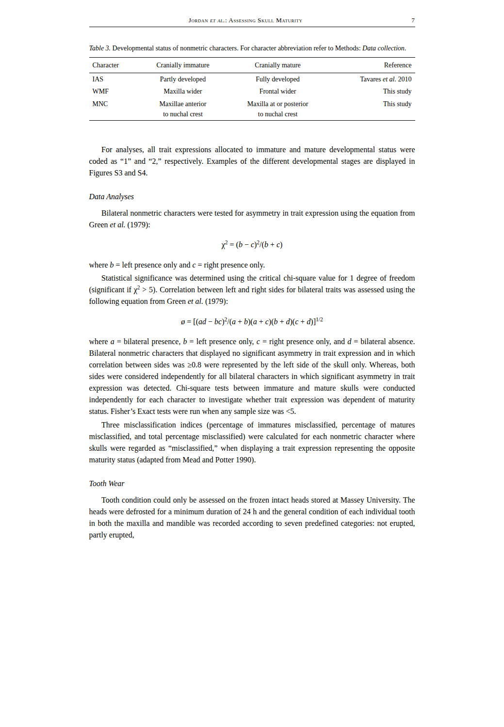Jordan et al.: Assessing Skull Maturity 7
Table 3. Developmental status of nonmetric characters. For character abbreviation refer to Methods: Data collection.
| Character | Cranially immature | Cranially mature | Reference |
| --- | --- | --- | --- |
| IAS | Partly developed | Fully developed | Tavares et al. 2010 |
| WMF | Maxilla wider | Frontal wider | This study |
| MNC | Maxillae anterior to nuchal crest | Maxilla at or posterior to nuchal crest | This study |
For analyses, all trait expressions allocated to immature and mature developmental status were coded as “1” and “2,” respectively. Examples of the different developmental stages are displayed in Figures S3 and S4.
Data Analyses
Bilateral nonmetric characters were tested for asymmetry in trait expression using the equation from Green et al. (1979):
χ2 = (b − c)2/(b + c)
where b = left presence only and c = right presence only.
Statistical significance was determined using the critical chi-square value for 1 degree of freedom (significant if χ2 > 5). Correlation between left and right sides for bilateral traits was assessed using the following equation from Green et al. (1979):
ø = [(ad − bc)2/(a + b)(a + c)(b + d)(c + d)]1/2
where a = bilateral presence, b = left presence only, c = right presence only, and d = bilateral absence. Bilateral nonmetric characters that displayed no significant asymmetry in trait expression and in which correlation between sides was ≥0.8 were represented by the left side of the skull only. Whereas, both sides were considered independently for all bilateral characters in which significant asymmetry in trait expression was detected. Chi-square tests between immature and mature skulls were conducted independently for each character to investigate whether trait expression was dependent of maturity status. Fisher’s Exact tests were run when any sample size was <5.
Three misclassification indices (percentage of immatures misclassified, percentage of matures misclassified, and total percentage misclassified) were calculated for each nonmetric character where skulls were regarded as “misclassified,” when displaying a trait expression representing the opposite maturity status (adapted from Mead and Potter 1990).
Tooth Wear
Tooth condition could only be assessed on the frozen intact heads stored at Massey University. The heads were defrosted for a minimum duration of 24 h and the general condition of each individual tooth in both the maxilla and mandible was recorded according to seven predefined categories: not erupted, partly erupted,